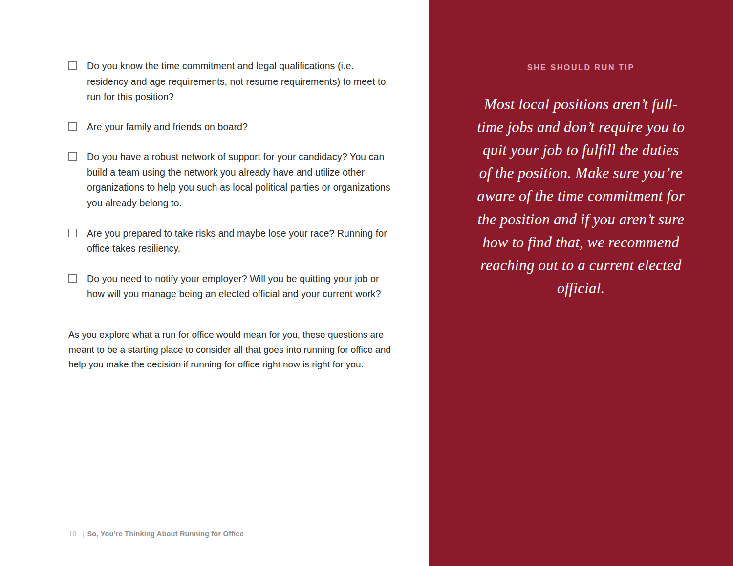Do you know the time commitment and legal qualifications (i.e. residency and age requirements, not resume requirements) to meet to run for this position?
Are your family and friends on board?
Do you have a robust network of support for your candidacy? You can build a team using the network you already have and utilize other organizations to help you such as local political parties or organizations you already belong to.
Are you prepared to take risks and maybe lose your race? Running for office takes resiliency.
Do you need to notify your employer? Will you be quitting your job or how will you manage being an elected official and your current work?
As you explore what a run for office would mean for you, these questions are meant to be a starting place to consider all that goes into running for office and help you make the decision if running for office right now is right for you.
10|So, You’re Thinking About Running for Office
She Should Run Tip
Most local positions aren’t full-time jobs and don’t require you to quit your job to fulfill the duties of the position. Make sure you’re aware of the time commitment for the position and if you aren’t sure how to find that, we recommend reaching out to a current elected official.